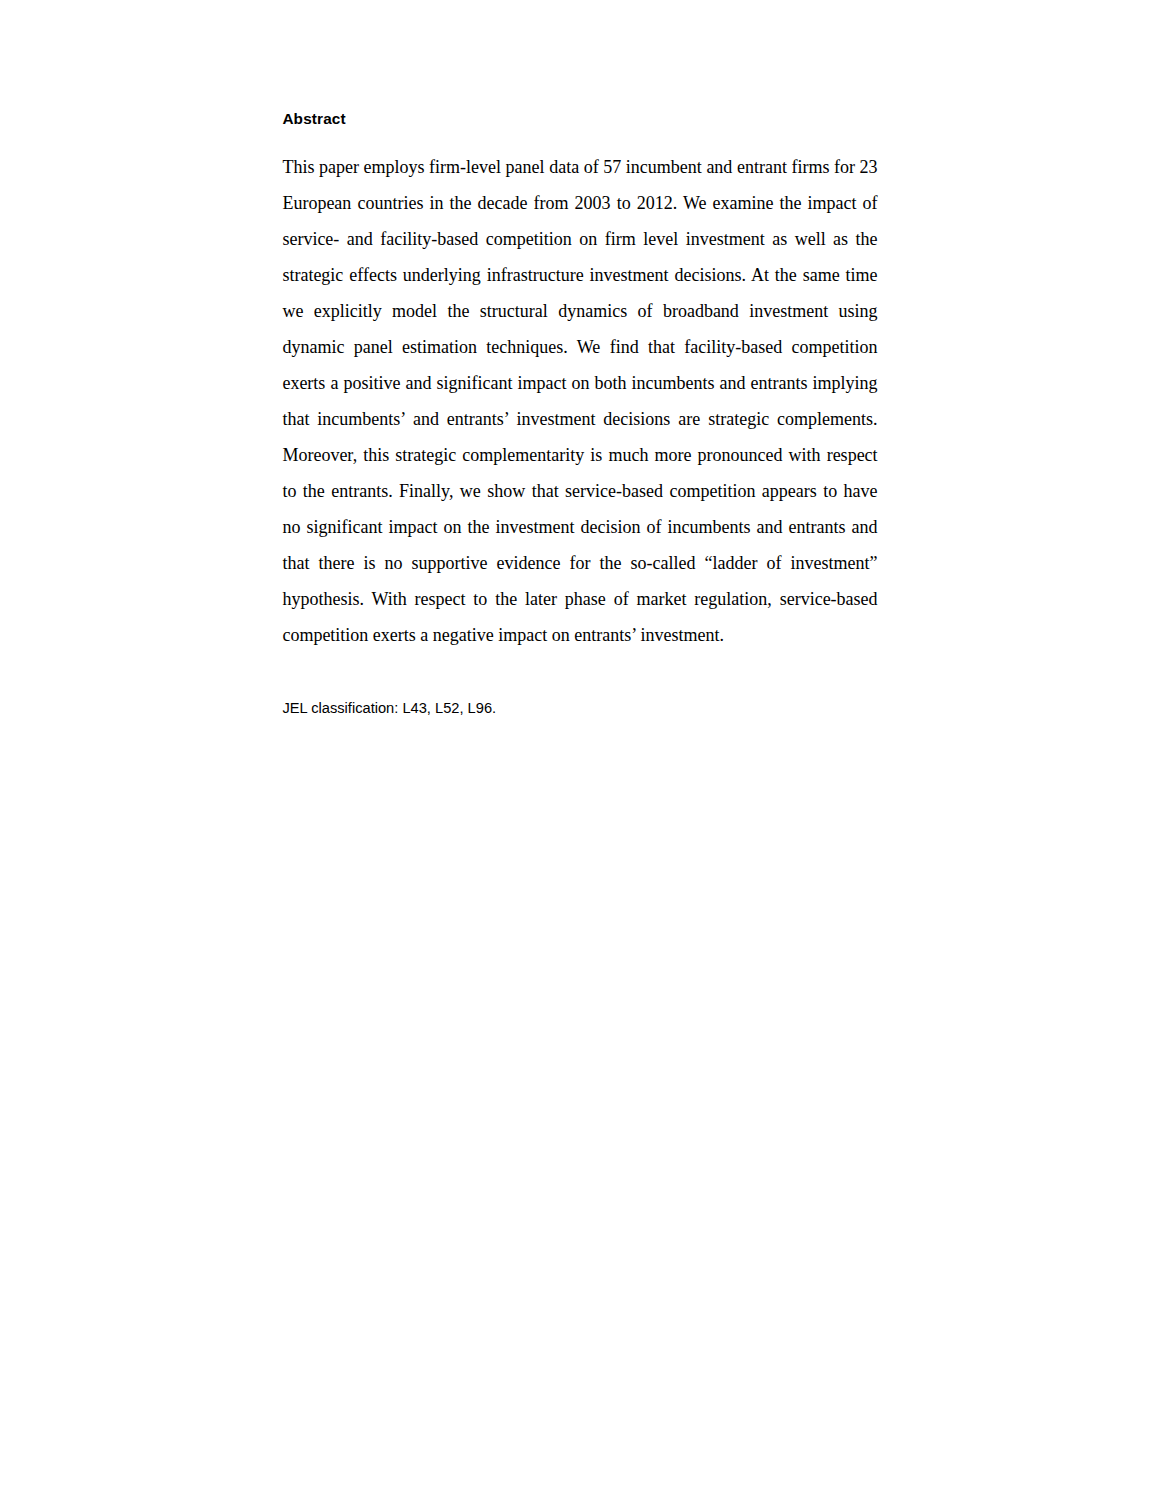Abstract
This paper employs firm-level panel data of 57 incumbent and entrant firms for 23 European countries in the decade from 2003 to 2012. We examine the impact of service- and facility-based competition on firm level investment as well as the strategic effects underlying infrastructure investment decisions. At the same time we explicitly model the structural dynamics of broadband investment using dynamic panel estimation techniques. We find that facility-based competition exerts a positive and significant impact on both incumbents and entrants implying that incumbents’ and entrants’ investment decisions are strategic complements. Moreover, this strategic complementarity is much more pronounced with respect to the entrants. Finally, we show that service-based competition appears to have no significant impact on the investment decision of incumbents and entrants and that there is no supportive evidence for the so-called “ladder of investment” hypothesis. With respect to the later phase of market regulation, service-based competition exerts a negative impact on entrants’ investment.
JEL classification: L43, L52, L96.